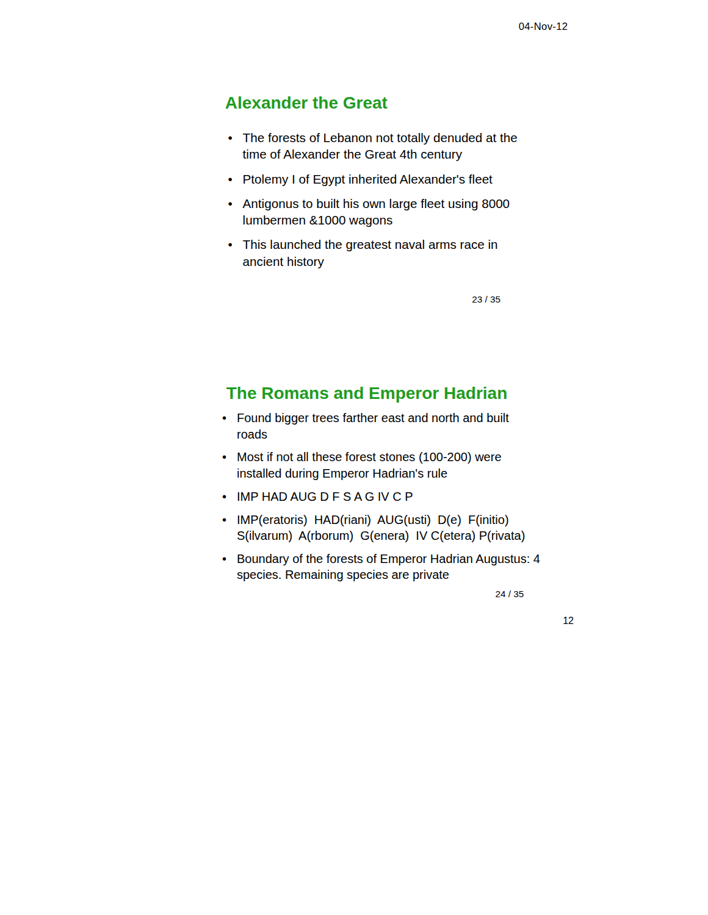04-Nov-12
Alexander the Great
The forests of Lebanon not totally denuded at the time of Alexander the Great 4th century
Ptolemy I of Egypt inherited Alexander's fleet
Antigonus to built his own large fleet using 8000 lumbermen &1000 wagons
This launched the greatest naval arms race in ancient history
23 / 35
The Romans and Emperor Hadrian
Found bigger trees farther east and north and built roads
Most if not all these forest stones (100-200) were installed during Emperor Hadrian's rule
IMP HAD AUG D F S A G IV C P
IMP(eratoris) HAD(riani) AUG(usti) D(e) F(initio) S(ilvarum) A(rborum) G(enera) IV C(etera) P(rivata)
Boundary of the forests of Emperor Hadrian Augustus: 4 species. Remaining species are private
24 / 35
12